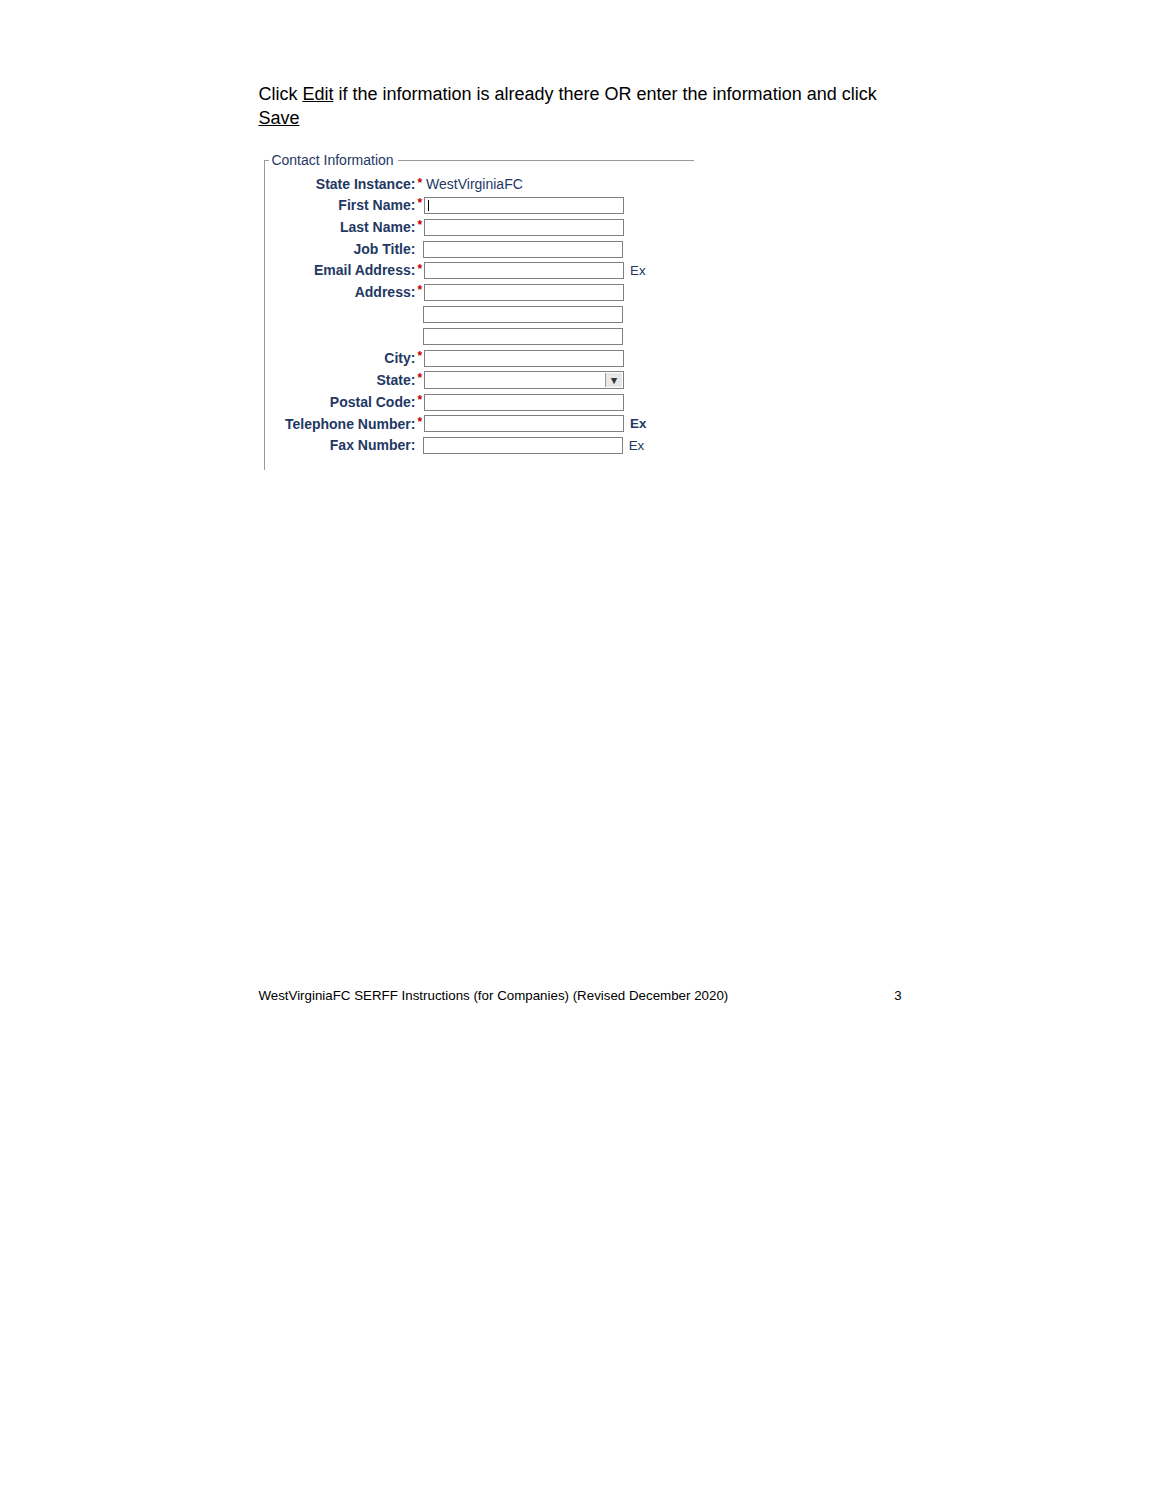Click Edit if the information is already there OR enter the information and click Save
Contact Information
| State Instance: | * WestVirginiaFC |
| First Name: | * |
| Last Name: | * |
| Job Title: | |
| Email Address: | * Ex |
| Address: | * |
| City: | * |
| State: | * ▼ |
| Postal Code: | * |
| Telephone Number: | * Ex |
| Fax Number: | Ex |
WestVirginiaFC SERFF Instructions (for Companies) (Revised December 2020) 3